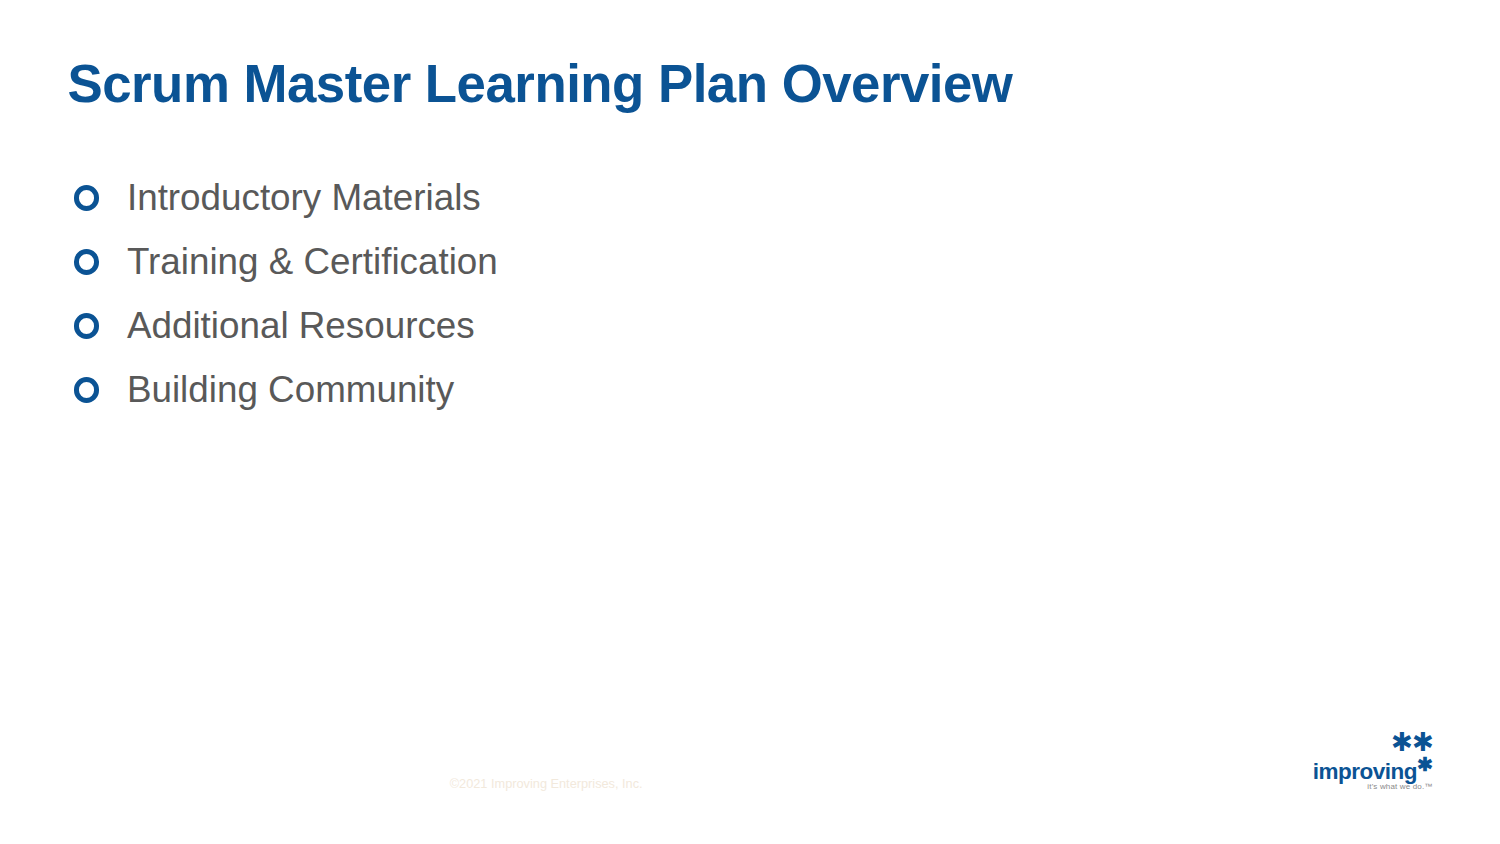Scrum Master Learning Plan Overview
Introductory Materials
Training & Certification
Additional Resources
Building Community
©2021 Improving Enterprises, Inc.
✱✱ improving✱ it's what we do.™